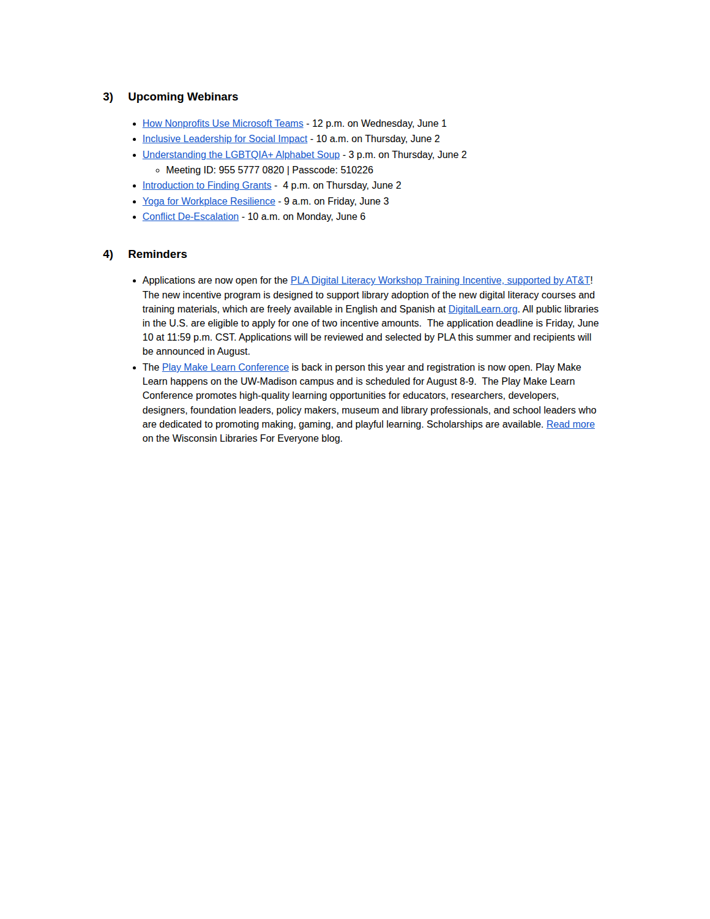Upcoming Webinars
How Nonprofits Use Microsoft Teams - 12 p.m. on Wednesday, June 1
Inclusive Leadership for Social Impact - 10 a.m. on Thursday, June 2
Understanding the LGBTQIA+ Alphabet Soup - 3 p.m. on Thursday, June 2
Meeting ID: 955 5777 0820 | Passcode: 510226
Introduction to Finding Grants - 4 p.m. on Thursday, June 2
Yoga for Workplace Resilience - 9 a.m. on Friday, June 3
Conflict De-Escalation - 10 a.m. on Monday, June 6
Reminders
Applications are now open for the PLA Digital Literacy Workshop Training Incentive, supported by AT&T! The new incentive program is designed to support library adoption of the new digital literacy courses and training materials, which are freely available in English and Spanish at DigitalLearn.org. All public libraries in the U.S. are eligible to apply for one of two incentive amounts. The application deadline is Friday, June 10 at 11:59 p.m. CST. Applications will be reviewed and selected by PLA this summer and recipients will be announced in August.
The Play Make Learn Conference is back in person this year and registration is now open. Play Make Learn happens on the UW-Madison campus and is scheduled for August 8-9. The Play Make Learn Conference promotes high-quality learning opportunities for educators, researchers, developers, designers, foundation leaders, policy makers, museum and library professionals, and school leaders who are dedicated to promoting making, gaming, and playful learning. Scholarships are available. Read more on the Wisconsin Libraries For Everyone blog.